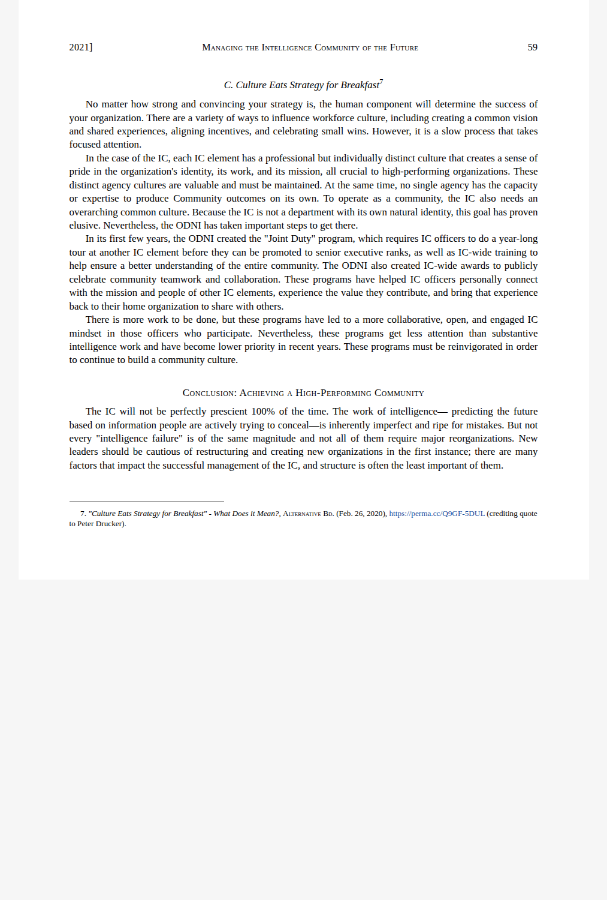2021] Managing the Intelligence Community of the Future 59
C. Culture Eats Strategy for Breakfast7
No matter how strong and convincing your strategy is, the human component will determine the success of your organization. There are a variety of ways to influence workforce culture, including creating a common vision and shared experiences, aligning incentives, and celebrating small wins. However, it is a slow process that takes focused attention.
In the case of the IC, each IC element has a professional but individually distinct culture that creates a sense of pride in the organization's identity, its work, and its mission, all crucial to high-performing organizations. These distinct agency cultures are valuable and must be maintained. At the same time, no single agency has the capacity or expertise to produce Community outcomes on its own. To operate as a community, the IC also needs an overarching common culture. Because the IC is not a department with its own natural identity, this goal has proven elusive. Nevertheless, the ODNI has taken important steps to get there.
In its first few years, the ODNI created the "Joint Duty" program, which requires IC officers to do a year-long tour at another IC element before they can be promoted to senior executive ranks, as well as IC-wide training to help ensure a better understanding of the entire community. The ODNI also created IC-wide awards to publicly celebrate community teamwork and collaboration. These programs have helped IC officers personally connect with the mission and people of other IC elements, experience the value they contribute, and bring that experience back to their home organization to share with others.
There is more work to be done, but these programs have led to a more collaborative, open, and engaged IC mindset in those officers who participate. Nevertheless, these programs get less attention than substantive intelligence work and have become lower priority in recent years. These programs must be reinvigorated in order to continue to build a community culture.
Conclusion: Achieving a High-Performing Community
The IC will not be perfectly prescient 100% of the time. The work of intelligence— predicting the future based on information people are actively trying to conceal—is inherently imperfect and ripe for mistakes. But not every "intelligence failure" is of the same magnitude and not all of them require major reorganizations. New leaders should be cautious of restructuring and creating new organizations in the first instance; there are many factors that impact the successful management of the IC, and structure is often the least important of them.
7. "Culture Eats Strategy for Breakfast" - What Does it Mean?, Alternative Bd. (Feb. 26, 2020), https://perma.cc/Q9GF-5DUL (crediting quote to Peter Drucker).